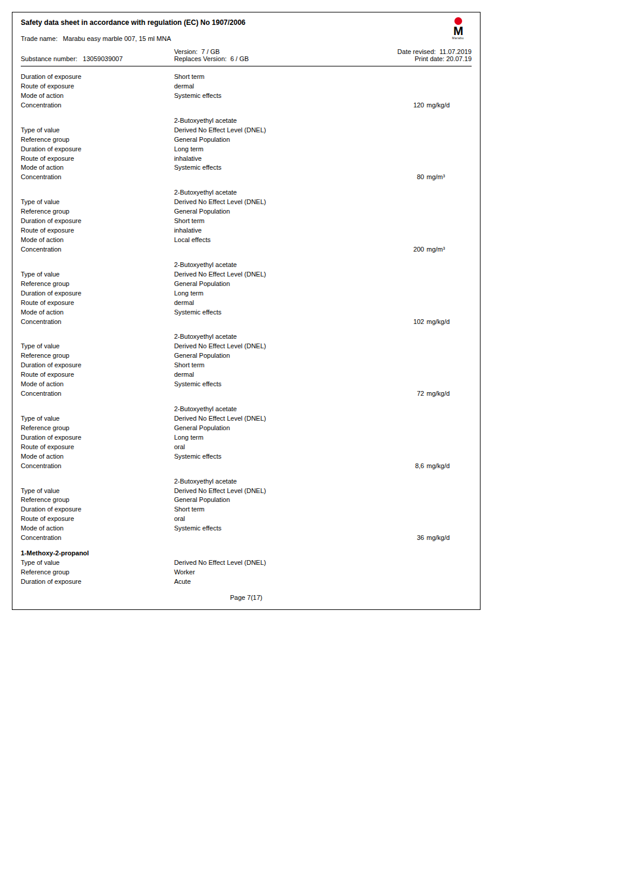M
Marabu
Safety data sheet in accordance with regulation (EC) No 1907/2006
Trade name: Marabu easy marble 007, 15 ml MNA
| | Version: 7 / GB | Date revised: 11.07.2019 |
| Substance number: 13059039007 | Replaces Version: 6 / GB | Print date: 20.07.19 |
| Duration of exposure | Short term | | |
| Route of exposure | dermal | | |
| Mode of action | Systemic effects | | |
| Concentration | | 120 | mg/kg/d |
| | 2-Butoxyethyl acetate | | |
| Type of value | Derived No Effect Level (DNEL) | | |
| Reference group | General Population | | |
| Duration of exposure | Long term | | |
| Route of exposure | inhalative | | |
| Mode of action | Systemic effects | | |
| Concentration | | 80 | mg/m³ |
| | 2-Butoxyethyl acetate | | |
| Type of value | Derived No Effect Level (DNEL) | | |
| Reference group | General Population | | |
| Duration of exposure | Short term | | |
| Route of exposure | inhalative | | |
| Mode of action | Local effects | | |
| Concentration | | 200 | mg/m³ |
| | 2-Butoxyethyl acetate | | |
| Type of value | Derived No Effect Level (DNEL) | | |
| Reference group | General Population | | |
| Duration of exposure | Long term | | |
| Route of exposure | dermal | | |
| Mode of action | Systemic effects | | |
| Concentration | | 102 | mg/kg/d |
| | 2-Butoxyethyl acetate | | |
| Type of value | Derived No Effect Level (DNEL) | | |
| Reference group | General Population | | |
| Duration of exposure | Short term | | |
| Route of exposure | dermal | | |
| Mode of action | Systemic effects | | |
| Concentration | | 72 | mg/kg/d |
| | 2-Butoxyethyl acetate | | |
| Type of value | Derived No Effect Level (DNEL) | | |
| Reference group | General Population | | |
| Duration of exposure | Long term | | |
| Route of exposure | oral | | |
| Mode of action | Systemic effects | | |
| Concentration | | 8,6 | mg/kg/d |
| | 2-Butoxyethyl acetate | | |
| Type of value | Derived No Effect Level (DNEL) | | |
| Reference group | General Population | | |
| Duration of exposure | Short term | | |
| Route of exposure | oral | | |
| Mode of action | Systemic effects | | |
| Concentration | | 36 | mg/kg/d |
| 1-Methoxy-2-propanol | | | |
| Type of value | Derived No Effect Level (DNEL) | | |
| Reference group | Worker | | |
| Duration of exposure | Acute | | |
Page 7(17)